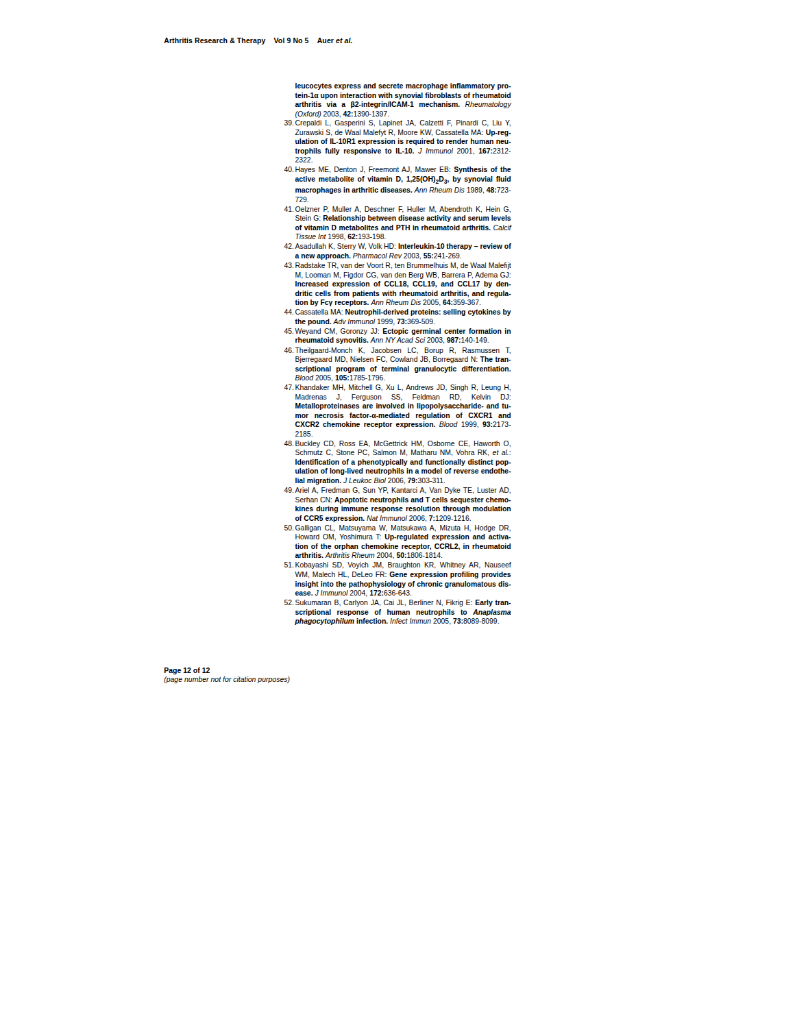Arthritis Research & Therapy Vol 9 No 5 Auer et al.
leucocytes express and secrete macrophage inflammatory protein-1α upon interaction with synovial fibroblasts of rheumatoid arthritis via a β2-integrin/ICAM-1 mechanism. Rheumatology (Oxford) 2003, 42: 1390-1397.
39. Crepaldi L, Gasperini S, Lapinet JA, Calzetti F, Pinardi C, Liu Y, Zurawski S, de Waal Malefyt R, Moore KW, Cassatella MA: Up-regulation of IL-10R1 expression is required to render human neutrophils fully responsive to IL-10. J Immunol 2001, 167: 2312-2322.
40. Hayes ME, Denton J, Freemont AJ, Mawer EB: Synthesis of the active metabolite of vitamin D, 1,25(OH)2D3, by synovial fluid macrophages in arthritic diseases. Ann Rheum Dis 1989, 48: 723-729.
41. Oelzner P, Muller A, Deschner F, Huller M, Abendroth K, Hein G, Stein G: Relationship between disease activity and serum levels of vitamin D metabolites and PTH in rheumatoid arthritis. Calcif Tissue Int 1998, 62: 193-198.
42. Asadullah K, Sterry W, Volk HD: Interleukin-10 therapy – review of a new approach. Pharmacol Rev 2003, 55: 241-269.
43. Radstake TR, van der Voort R, ten Brummelhuis M, de Waal Malefijt M, Looman M, Figdor CG, van den Berg WB, Barrera P, Adema GJ: Increased expression of CCL18, CCL19, and CCL17 by dendritic cells from patients with rheumatoid arthritis, and regulation by Fcγ receptors. Ann Rheum Dis 2005, 64: 359-367.
44. Cassatella MA: Neutrophil-derived proteins: selling cytokines by the pound. Adv Immunol 1999, 73: 369-509.
45. Weyand CM, Goronzy JJ: Ectopic germinal center formation in rheumatoid synovitis. Ann NY Acad Sci 2003, 987: 140-149.
46. Theilgaard-Monch K, Jacobsen LC, Borup R, Rasmussen T, Bjerregaard MD, Nielsen FC, Cowland JB, Borregaard N: The transcriptional program of terminal granulocytic differentiation. Blood 2005, 105: 1785-1796.
47. Khandaker MH, Mitchell G, Xu L, Andrews JD, Singh R, Leung H, Madrenas J, Ferguson SS, Feldman RD, Kelvin DJ: Metalloproteinases are involved in lipopolysaccharide- and tumor necrosis factor-α-mediated regulation of CXCR1 and CXCR2 chemokine receptor expression. Blood 1999, 93: 2173-2185.
48. Buckley CD, Ross EA, McGettrick HM, Osborne CE, Haworth O, Schmutz C, Stone PC, Salmon M, Matharu NM, Vohra RK, et al.: Identification of a phenotypically and functionally distinct population of long-lived neutrophils in a model of reverse endothelial migration. J Leukoc Biol 2006, 79: 303-311.
49. Ariel A, Fredman G, Sun YP, Kantarci A, Van Dyke TE, Luster AD, Serhan CN: Apoptotic neutrophils and T cells sequester chemokines during immune response resolution through modulation of CCR5 expression. Nat Immunol 2006, 7: 1209-1216.
50. Galligan CL, Matsuyama W, Matsukawa A, Mizuta H, Hodge DR, Howard OM, Yoshimura T: Up-regulated expression and activation of the orphan chemokine receptor, CCRL2, in rheumatoid arthritis. Arthritis Rheum 2004, 50: 1806-1814.
51. Kobayashi SD, Voyich JM, Braughton KR, Whitney AR, Nauseef WM, Malech HL, DeLeo FR: Gene expression profiling provides insight into the pathophysiology of chronic granulomatous disease. J Immunol 2004, 172: 636-643.
52. Sukumaran B, Carlyon JA, Cai JL, Berliner N, Fikrig E: Early transcriptional response of human neutrophils to Anaplasma phagocytophilum infection. Infect Immun 2005, 73: 8089-8099.
Page 12 of 12
(page number not for citation purposes)